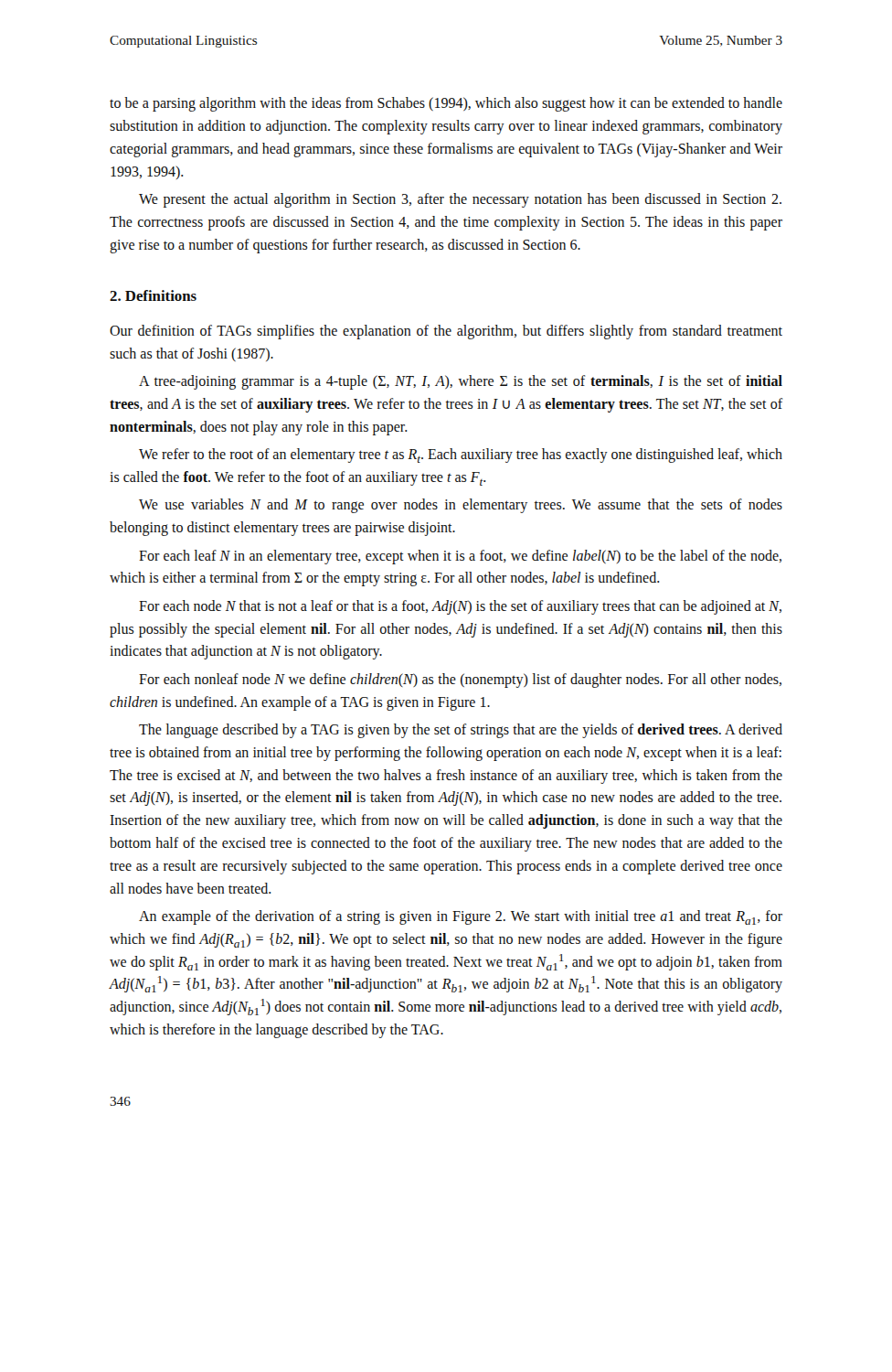Computational Linguistics Volume 25, Number 3
to be a parsing algorithm with the ideas from Schabes (1994), which also suggest how it can be extended to handle substitution in addition to adjunction. The complexity results carry over to linear indexed grammars, combinatory categorial grammars, and head grammars, since these formalisms are equivalent to TAGs (Vijay-Shanker and Weir 1993, 1994).
We present the actual algorithm in Section 3, after the necessary notation has been discussed in Section 2. The correctness proofs are discussed in Section 4, and the time complexity in Section 5. The ideas in this paper give rise to a number of questions for further research, as discussed in Section 6.
2. Definitions
Our definition of TAGs simplifies the explanation of the algorithm, but differs slightly from standard treatment such as that of Joshi (1987).
A tree-adjoining grammar is a 4-tuple (Σ, NT, I, A), where Σ is the set of terminals, I is the set of initial trees, and A is the set of auxiliary trees. We refer to the trees in I ∪ A as elementary trees. The set NT, the set of nonterminals, does not play any role in this paper.
We refer to the root of an elementary tree t as Rt. Each auxiliary tree has exactly one distinguished leaf, which is called the foot. We refer to the foot of an auxiliary tree t as Ft.
We use variables N and M to range over nodes in elementary trees. We assume that the sets of nodes belonging to distinct elementary trees are pairwise disjoint.
For each leaf N in an elementary tree, except when it is a foot, we define label(N) to be the label of the node, which is either a terminal from Σ or the empty string ε. For all other nodes, label is undefined.
For each node N that is not a leaf or that is a foot, Adj(N) is the set of auxiliary trees that can be adjoined at N, plus possibly the special element nil. For all other nodes, Adj is undefined. If a set Adj(N) contains nil, then this indicates that adjunction at N is not obligatory.
For each nonleaf node N we define children(N) as the (nonempty) list of daughter nodes. For all other nodes, children is undefined. An example of a TAG is given in Figure 1.
The language described by a TAG is given by the set of strings that are the yields of derived trees. A derived tree is obtained from an initial tree by performing the following operation on each node N, except when it is a leaf: The tree is excised at N, and between the two halves a fresh instance of an auxiliary tree, which is taken from the set Adj(N), is inserted, or the element nil is taken from Adj(N), in which case no new nodes are added to the tree. Insertion of the new auxiliary tree, which from now on will be called adjunction, is done in such a way that the bottom half of the excised tree is connected to the foot of the auxiliary tree. The new nodes that are added to the tree as a result are recursively subjected to the same operation. This process ends in a complete derived tree once all nodes have been treated.
An example of the derivation of a string is given in Figure 2. We start with initial tree a1 and treat Ra1, for which we find Adj(Ra1) = {b2, nil}. We opt to select nil, so that no new nodes are added. However in the figure we do split Ra1 in order to mark it as having been treated. Next we treat Na11, and we opt to adjoin b1, taken from Adj(Na11) = {b1, b3}. After another "nil-adjunction" at Rb1, we adjoin b2 at Nb11. Note that this is an obligatory adjunction, since Adj(Nb11) does not contain nil. Some more nil-adjunctions lead to a derived tree with yield acdb, which is therefore in the language described by the TAG.
346